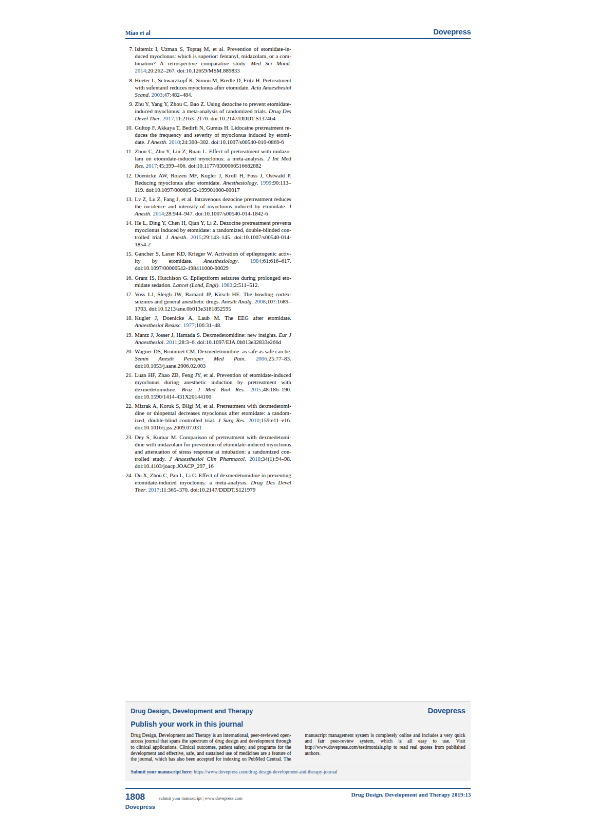Miao et al
Dove press
Isitemiz I, Uzman S, Toptaş M, et al. Prevention of etomidate-induced myoclonus: which is superior: fentanyl, midazolam, or a combination? A retrospective comparative study. Med Sci Monit. 2014;20:262–267. doi:10.12659/MSM.889833
Hueter L, Schwarzkopf K, Simon M, Bredle D, Fritz H. Pretreatment with sufentanil reduces myoclonus after etomidate. Acta Anaesthesiol Scand. 2003;47:482–484.
Zhu Y, Yang Y, Zhou C, Bao Z. Using dezocine to prevent etomidate-induced myoclonus: a meta-analysis of randomized trials. Drug Des Devel Ther. 2017;11:2163–2170. doi:10.2147/DDDT.S137464
Gultop F, Akkaya T, Bedirli N, Gumus H. Lidocaine pretreatment reduces the frequency and severity of myoclonus induced by etomidate. J Anesth. 2010;24:300–302. doi:10.1007/s00540-010-0869-6
Zhou C, Zhu Y, Liu Z, Ruan L. Effect of pretreatment with midazolam on etomidate-induced myoclonus: a meta-analysis. J Int Med Res. 2017;45:399–406. doi:10.1177/0300060516682882
Doenicke AW, Roizen MF, Kugler J, Kroll H, Foss J, Ostwald P. Reducing myoclonus after etomidate. Anesthesiology. 1999;90:113–119. doi:10.1097/00000542-199901000-00017
Lv Z, Lu Z, Fang J, et al. Intravenous dezocine pretreatment reduces the incidence and intensity of myoclonus induced by etomidate. J Anesth. 2014;28:944–947. doi:10.1007/s00540-014-1842-6
He L, Ding Y, Chen H, Qian Y, Li Z. Dezocine pretreatment prevents myoclonus induced by etomidate: a randomized, double-blinded controlled trial. J Anesth. 2015;29:143–145. doi:10.1007/s00540-014-1854-2
Gancher S, Laxer KD, Krieger W. Activation of epileptogenic activity by etomidate. Anesthesiology. 1984;61:616–617. doi:10.1097/00000542-198411000-00029
Grant IS, Hutchison G. Epileptiform seizures during prolonged etomidate sedation. Lancet (Lond, Engl). 1983;2:511–512.
Voss LJ, Sleigh JW, Barnard JP, Kirsch HE. The howling cortex: seizures and general anesthetic drugs. Anesth Analg. 2008;107:1689–1703. doi:10.1213/ane.0b013e3181852595
Kugler J, Doenicke A, Laub M. The EEG after etomidate. Anaesthesiol Resusc. 1977;106:31–48.
Mantz J, Josser J, Hamada S. Dexmedetomidine: new insights. Eur J Anaesthesiol. 2011;28:3–6. doi:10.1097/EJA.0b013e32833e266d
Wagner DS, Brummet CM. Dexmedetomidine: as safe as safe can be. Semin Anesth Perioper Med Pain. 2006;25:77–83. doi:10.1053/j.sane.2006.02.003
Luan HF, Zhao ZB, Feng JY, et al. Prevention of etomidate-induced myoclonus during anesthetic induction by pretreatment with dexmedetomidine. Braz J Med Biol Res. 2015;48:186–190. doi:10.1590/1414-431X20144100
Mizrak A, Koruk S, Bilgi M, et al. Pretreatment with dexmedetomidine or thiopental decreases myoclonus after etomidate: a randomized, double-blind controlled trial. J Surg Res. 2010;159:e11–e16. doi:10.1016/j.jss.2009.07.031
Dey S, Kumar M. Comparison of pretreatment with dexmedetomidine with midazolam for prevention of etomidate-induced myoclonus and attenuation of stress response at intubation: a randomized controlled study. J Anaesthesiol Clin Pharmacol. 2018;34(1):94–98. doi:10.4103/joacp.JOACP_297_16
Du X, Zhou C, Pan L, Li C. Effect of dexmedetomidine in preventing etomidate-induced myoclonus: a meta-analysis. Drug Des Devel Ther. 2017;11:365–370. doi:10.2147/DDDT.S121979
Drug Design, Development and Therapy
Dove press
Publish your work in this journal
Drug Design, Development and Therapy is an international, peer-reviewed open-access journal that spans the spectrum of drug design and development through to clinical applications. Clinical outcomes, patient safety, and programs for the development and effective, safe, and sustained use of medicines are a feature of the journal, which has also been accepted for indexing on PubMed Central. The manuscript management system is completely online and includes a very quick and fair peer-review system, which is all easy to use. Visit http://www.dovepress.com/testimonials.php to read real quotes from published authors.
Submit your manuscript here: https://www.dovepress.com/drug-design-development-and-therapy-journal
1808
Dove press
submit your manuscript | www.dovepress.com
Drug Design, Development and Therapy 2019:13